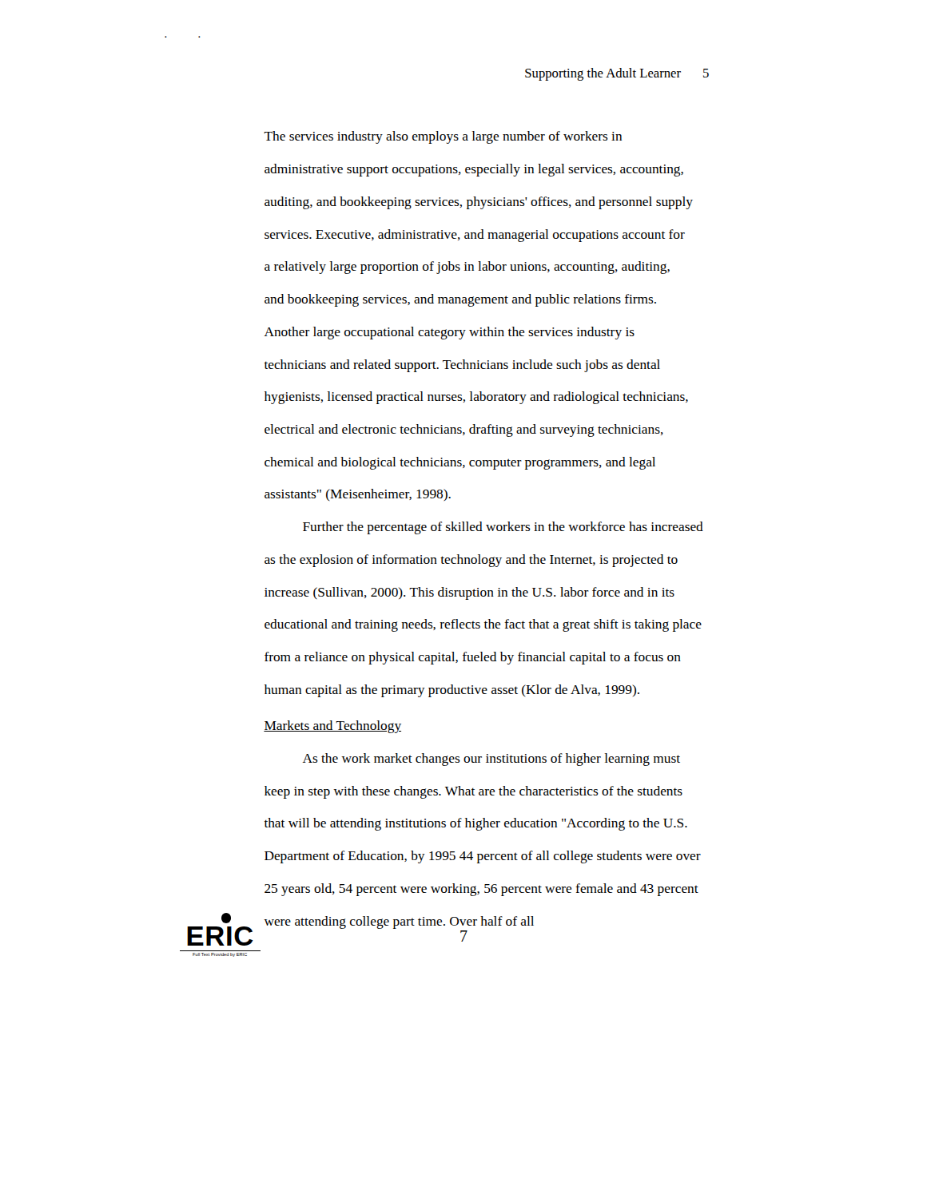. .
Supporting the Adult Learner5
The services industry also employs a large number of workers in administrative support occupations, especially in legal services, accounting, auditing, and bookkeeping services, physicians' offices, and personnel supply services. Executive, administrative, and managerial occupations account for a relatively large proportion of jobs in labor unions, accounting, auditing, and bookkeeping services, and management and public relations firms. Another large occupational category within the services industry is technicians and related support. Technicians include such jobs as dental hygienists, licensed practical nurses, laboratory and radiological technicians, electrical and electronic technicians, drafting and surveying technicians, chemical and biological technicians, computer programmers, and legal assistants" (Meisenheimer, 1998).
Further the percentage of skilled workers in the workforce has increased as the explosion of information technology and the Internet, is projected to increase (Sullivan, 2000). This disruption in the U.S. labor force and in its educational and training needs, reflects the fact that a great shift is taking place from a reliance on physical capital, fueled by financial capital to a focus on human capital as the primary productive asset (Klor de Alva, 1999).
Markets and Technology
As the work market changes our institutions of higher learning must keep in step with these changes. What are the characteristics of the students that will be attending institutions of higher education "According to the U.S. Department of Education, by 1995 44 percent of all college students were over 25 years old, 54 percent were working, 56 percent were female and 43 percent were attending college part time. Over half of all
ERIC
Full Text Provided by ERIC
7